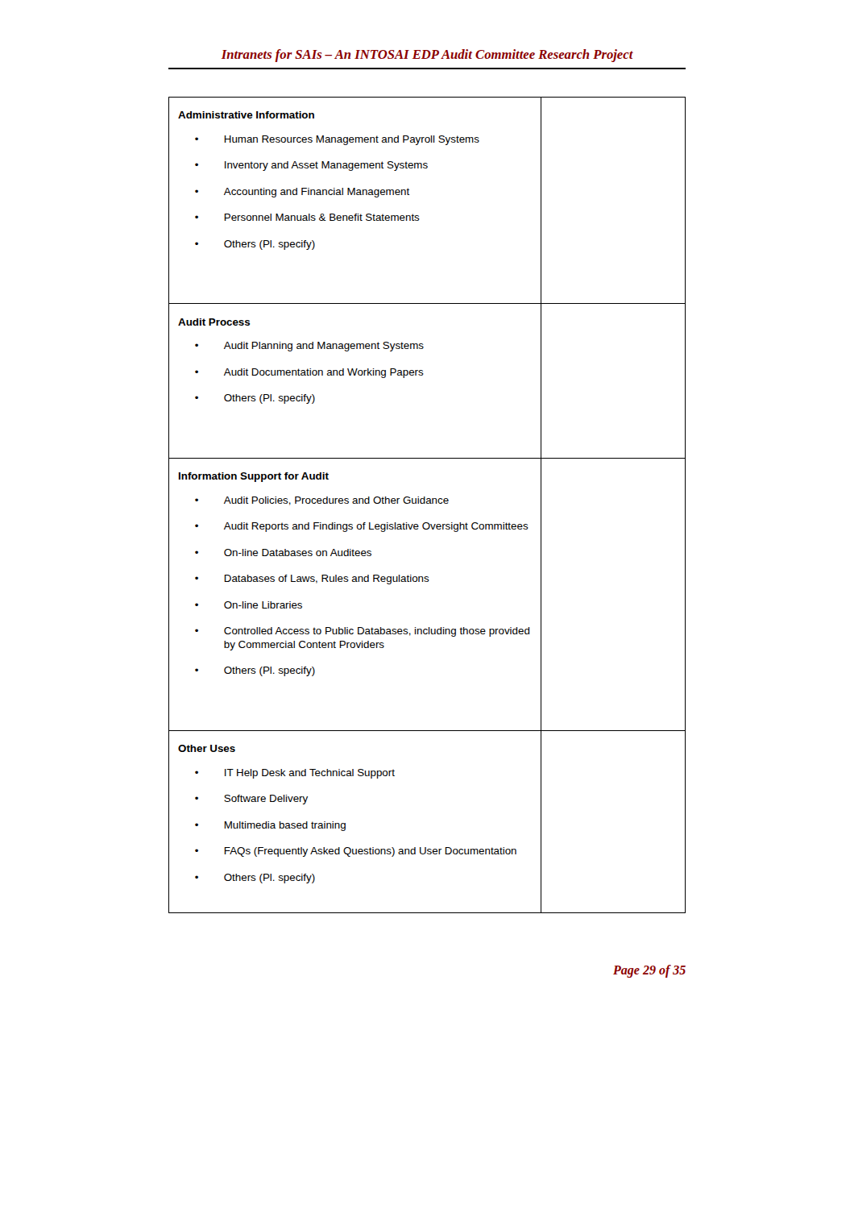Intranets for SAIs – An INTOSAI EDP Audit Committee Research Project
| Administrative Information Human Resources Management and Payroll Systems Inventory and Asset Management Systems Accounting and Financial Management Personnel Manuals & Benefit Statements Others (Pl. specify) | |
| Audit Process Audit Planning and Management Systems Audit Documentation and Working Papers Others (Pl. specify) | |
| Information Support for Audit Audit Policies, Procedures and Other Guidance Audit Reports and Findings of Legislative Oversight Committees On-line Databases on Auditees Databases of Laws, Rules and Regulations On-line Libraries Controlled Access to Public Databases, including those provided by Commercial Content Providers Others (Pl. specify) | |
| Other Uses IT Help Desk and Technical Support Software Delivery Multimedia based training FAQs (Frequently Asked Questions) and User Documentation Others (Pl. specify) | |
Page 29 of 35